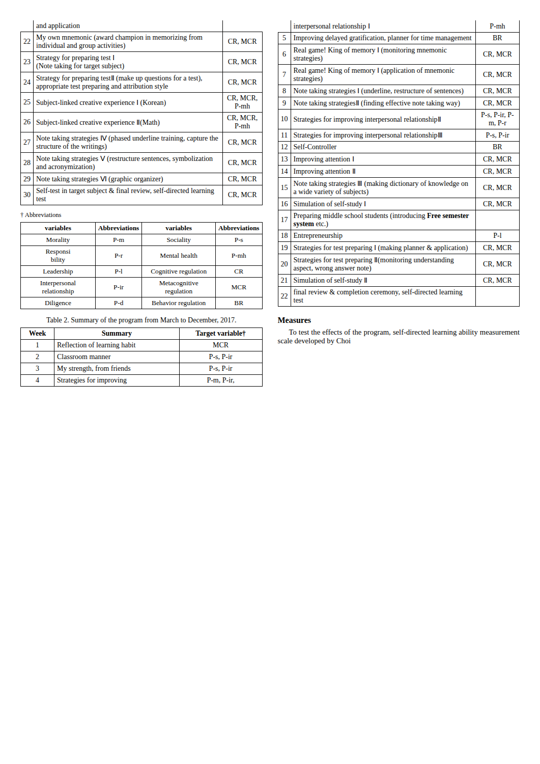| | and application | |
| 22 | My own mnemonic (award champion in memorizing from individual and group activities) | CR, MCR |
| 23 | Strategy for preparing test Ⅰ (Note taking for target subject) | CR, MCR |
| 24 | Strategy for preparing testⅡ (make up questions for a test), appropriate test preparing and attribution style | CR, MCR |
| 25 | Subject-linked creative experience Ⅰ (Korean) | CR, MCR, P-mh |
| 26 | Subject-linked creative experience Ⅱ(Math) | CR, MCR, P-mh |
| 27 | Note taking strategies Ⅳ (phased underline training, capture the structure of the writings) | CR, MCR |
| 28 | Note taking strategies Ⅴ (restructure sentences, symbolization and acronymization) | CR, MCR |
| 29 | Note taking strategies Ⅵ (graphic organizer) | CR, MCR |
| 30 | Self-test in target subject & final review, self-directed learning test | CR, MCR |
† Abbreviations
| variables | Abbreviations | variables | Abbreviations |
| --- | --- | --- | --- |
| Morality | P-m | Sociality | P-s |
| Responsi bility | P-r | Mental health | P-mh |
| Leadership | P-l | Cognitive regulation | CR |
| Interpersonal relationship | P-ir | Metacognitive regulation | MCR |
| Diligence | P-d | Behavior regulation | BR |
Table 2. Summary of the program from March to December, 2017.
| Week | Summary | Target variable† |
| --- | --- | --- |
| 1 | Reflection of learning habit | MCR |
| 2 | Classroom manner | P-s, P-ir |
| 3 | My strength, from friends | P-s, P-ir |
| 4 | Strategies for improving | P-m, P-ir, |
| | interpersonal relationship Ⅰ | P-mh |
| 5 | Improving delayed gratification, planner for time management | BR |
| 6 | Real game! King of memory Ⅰ (monitoring mnemonic strategies) | CR, MCR |
| 7 | Real game! King of memory Ⅰ (application of mnemonic strategies) | CR, MCR |
| 8 | Note taking strategies Ⅰ (underline, restructure of sentences) | CR, MCR |
| 9 | Note taking strategiesⅡ (finding effective note taking way) | CR, MCR |
| 10 | Strategies for improving interpersonal relationshipⅡ | P-s, P-ir, P-m, P-r |
| 11 | Strategies for improving interpersonal relationshipⅢ | P-s, P-ir |
| 12 | Self-Controller | BR |
| 13 | Improving attention Ⅰ | CR, MCR |
| 14 | Improving attention Ⅱ | CR, MCR |
| 15 | Note taking strategies Ⅲ (making dictionary of knowledge on a wide variety of subjects) | CR, MCR |
| 16 | Simulation of self-study Ⅰ | CR, MCR |
| 17 | Preparing middle school students (introducing Free semester system etc.) | |
| 18 | Entrepreneurship | P-l |
| 19 | Strategies for test preparing Ⅰ (making planner & application) | CR, MCR |
| 20 | Strategies for test preparing Ⅱ(monitoring understanding aspect, wrong answer note) | CR, MCR |
| 21 | Simulation of self-study Ⅱ | CR, MCR |
| 22 | final review & completion ceremony, self-directed learning test | |
Measures
To test the effects of the program, self-directed learning ability measurement scale developed by Choi